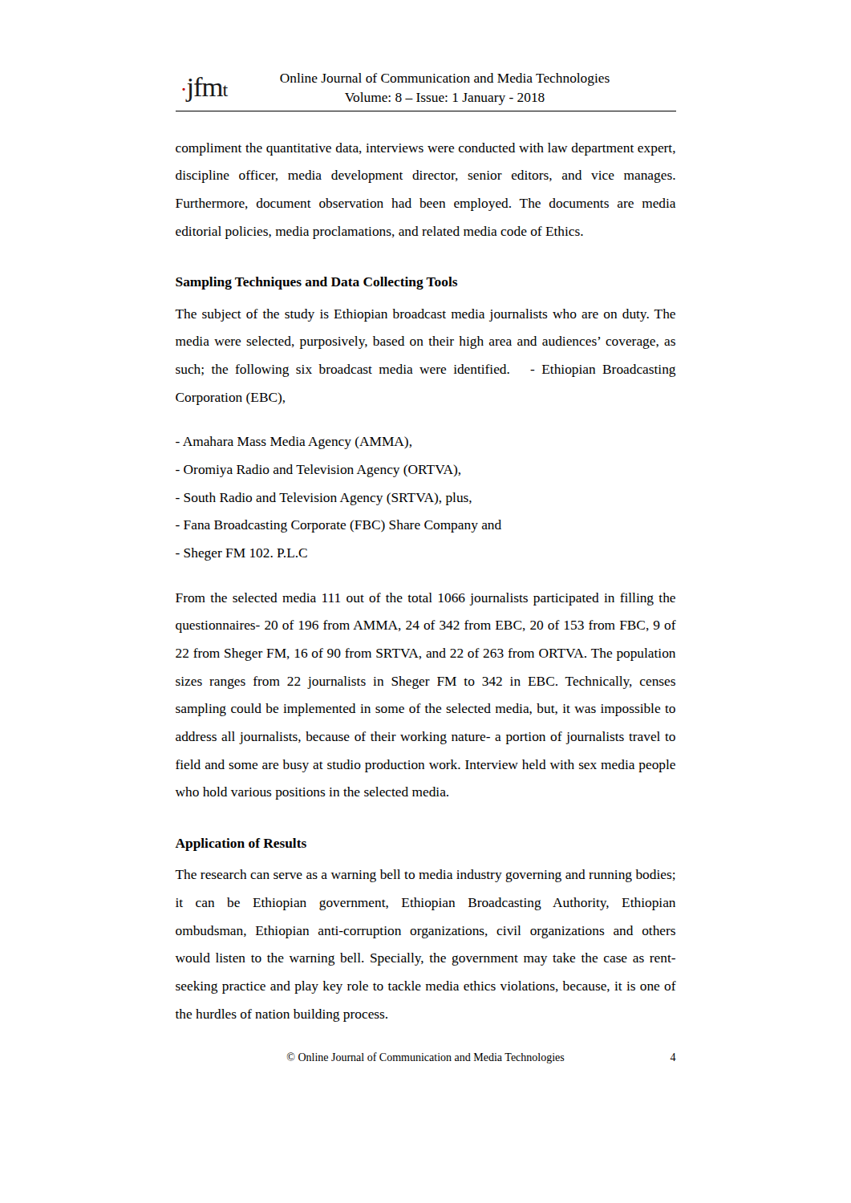. jfm t
Online Journal of Communication and Media Technologies
Volume: 8 – Issue: 1 January - 2018
compliment the quantitative data, interviews were conducted with law department expert, discipline officer, media development director, senior editors, and vice manages. Furthermore, document observation had been employed. The documents are media editorial policies, media proclamations, and related media code of Ethics.
Sampling Techniques and Data Collecting Tools
The subject of the study is Ethiopian broadcast media journalists who are on duty. The media were selected, purposively, based on their high area and audiences’ coverage, as such; the following six broadcast media were identified. - Ethiopian Broadcasting Corporation (EBC),
- Amahara Mass Media Agency (AMMA),
- Oromiya Radio and Television Agency (ORTVA),
- South Radio and Television Agency (SRTVA), plus,
- Fana Broadcasting Corporate (FBC) Share Company and
- Sheger FM 102. P.L.C
From the selected media 111 out of the total 1066 journalists participated in filling the questionnaires- 20 of 196 from AMMA, 24 of 342 from EBC, 20 of 153 from FBC, 9 of 22 from Sheger FM, 16 of 90 from SRTVA, and 22 of 263 from ORTVA. The population sizes ranges from 22 journalists in Sheger FM to 342 in EBC. Technically, censes sampling could be implemented in some of the selected media, but, it was impossible to address all journalists, because of their working nature- a portion of journalists travel to field and some are busy at studio production work. Interview held with sex media people who hold various positions in the selected media.
Application of Results
The research can serve as a warning bell to media industry governing and running bodies; it can be Ethiopian government, Ethiopian Broadcasting Authority, Ethiopian ombudsman, Ethiopian anti-corruption organizations, civil organizations and others would listen to the warning bell. Specially, the government may take the case as rent-seeking practice and play key role to tackle media ethics violations, because, it is one of the hurdles of nation building process.
© Online Journal of Communication and Media Technologies
4